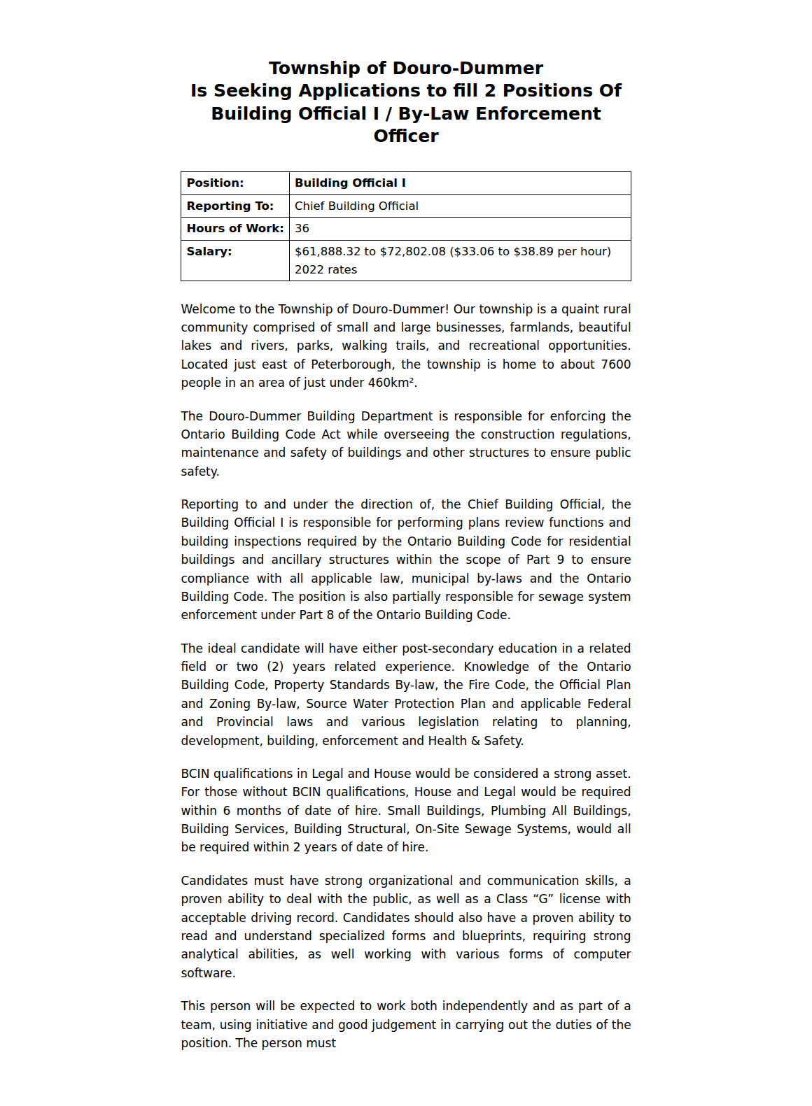Township of Douro-Dummer
Is Seeking Applications to fill 2 Positions Of
Building Official I / By-Law Enforcement Officer
| Position: | Building Official I |
| Reporting To: | Chief Building Official |
| Hours of Work: | 36 |
| Salary: | $61,888.32 to $72,802.08 ($33.06 to $38.89 per hour) 2022 rates |
Welcome to the Township of Douro-Dummer! Our township is a quaint rural community comprised of small and large businesses, farmlands, beautiful lakes and rivers, parks, walking trails, and recreational opportunities. Located just east of Peterborough, the township is home to about 7600 people in an area of just under 460km².
The Douro-Dummer Building Department is responsible for enforcing the Ontario Building Code Act while overseeing the construction regulations, maintenance and safety of buildings and other structures to ensure public safety.
Reporting to and under the direction of, the Chief Building Official, the Building Official I is responsible for performing plans review functions and building inspections required by the Ontario Building Code for residential buildings and ancillary structures within the scope of Part 9 to ensure compliance with all applicable law, municipal by-laws and the Ontario Building Code. The position is also partially responsible for sewage system enforcement under Part 8 of the Ontario Building Code.
The ideal candidate will have either post-secondary education in a related field or two (2) years related experience. Knowledge of the Ontario Building Code, Property Standards By-law, the Fire Code, the Official Plan and Zoning By-law, Source Water Protection Plan and applicable Federal and Provincial laws and various legislation relating to planning, development, building, enforcement and Health & Safety.
BCIN qualifications in Legal and House would be considered a strong asset. For those without BCIN qualifications, House and Legal would be required within 6 months of date of hire. Small Buildings, Plumbing All Buildings, Building Services, Building Structural, On-Site Sewage Systems, would all be required within 2 years of date of hire.
Candidates must have strong organizational and communication skills, a proven ability to deal with the public, as well as a Class “G” license with acceptable driving record. Candidates should also have a proven ability to read and understand specialized forms and blueprints, requiring strong analytical abilities, as well working with various forms of computer software.
This person will be expected to work both independently and as part of a team, using initiative and good judgement in carrying out the duties of the position. The person must